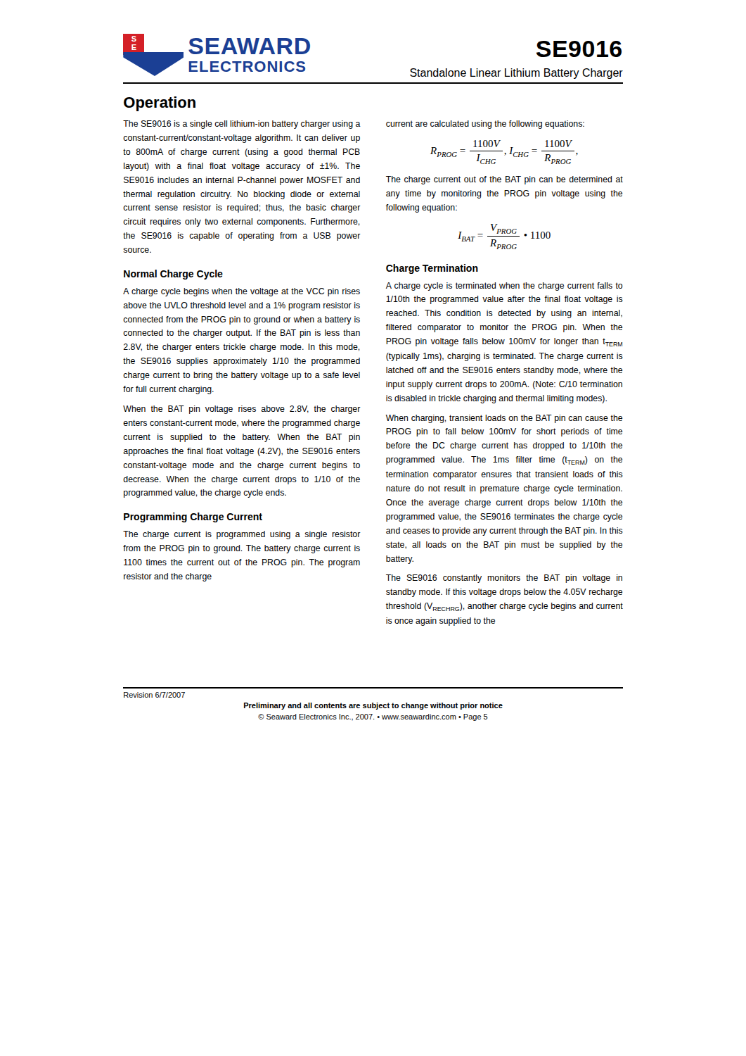S
E
SEAWARD
ELECTRONICS
SE9016
Standalone Linear Lithium Battery Charger
Operation
The SE9016 is a single cell lithium-ion battery charger using a constant-current/constant-voltage algorithm. It can deliver up to 800mA of charge current (using a good thermal PCB layout) with a final float voltage accuracy of ±1%. The SE9016 includes an internal P-channel power MOSFET and thermal regulation circuitry. No blocking diode or external current sense resistor is required; thus, the basic charger circuit requires only two external components. Furthermore, the SE9016 is capable of operating from a USB power source.
Normal Charge Cycle
A charge cycle begins when the voltage at the VCC pin rises above the UVLO threshold level and a 1% program resistor is connected from the PROG pin to ground or when a battery is connected to the charger output. If the BAT pin is less than 2.8V, the charger enters trickle charge mode. In this mode, the SE9016 supplies approximately 1/10 the programmed charge current to bring the battery voltage up to a safe level for full current charging.
When the BAT pin voltage rises above 2.8V, the charger enters constant-current mode, where the programmed charge current is supplied to the battery. When the BAT pin approaches the final float voltage (4.2V), the SE9016 enters constant-voltage mode and the charge current begins to decrease. When the charge current drops to 1/10 of the programmed value, the charge cycle ends.
Programming Charge Current
The charge current is programmed using a single resistor from the PROG pin to ground. The battery charge current is 1100 times the current out of the PROG pin. The program resistor and the charge
current are calculated using the following equations:
RPROG = 1100V ICHG, ICHG = 1100V RPROG,
The charge current out of the BAT pin can be determined at any time by monitoring the PROG pin voltage using the following equation:
IBAT = VPROG RPROG • 1100
Charge Termination
A charge cycle is terminated when the charge current falls to 1/10th the programmed value after the final float voltage is reached. This condition is detected by using an internal, filtered comparator to monitor the PROG pin. When the PROG pin voltage falls below 100mV for longer than tTERM (typically 1ms), charging is terminated. The charge current is latched off and the SE9016 enters standby mode, where the input supply current drops to 200mA. (Note: C/10 termination is disabled in trickle charging and thermal limiting modes).
When charging, transient loads on the BAT pin can cause the PROG pin to fall below 100mV for short periods of time before the DC charge current has dropped to 1/10th the programmed value. The 1ms filter time (tTERM) on the termination comparator ensures that transient loads of this nature do not result in premature charge cycle termination. Once the average charge current drops below 1/10th the programmed value, the SE9016 terminates the charge cycle and ceases to provide any current through the BAT pin. In this state, all loads on the BAT pin must be supplied by the battery.
The SE9016 constantly monitors the BAT pin voltage in standby mode. If this voltage drops below the 4.05V recharge threshold (VRECHRG), another charge cycle begins and current is once again supplied to the
Revision 6/7/2007
Preliminary and all contents are subject to change without prior notice
© Seaward Electronics Inc., 2007. • www.seawardinc.com • Page 5